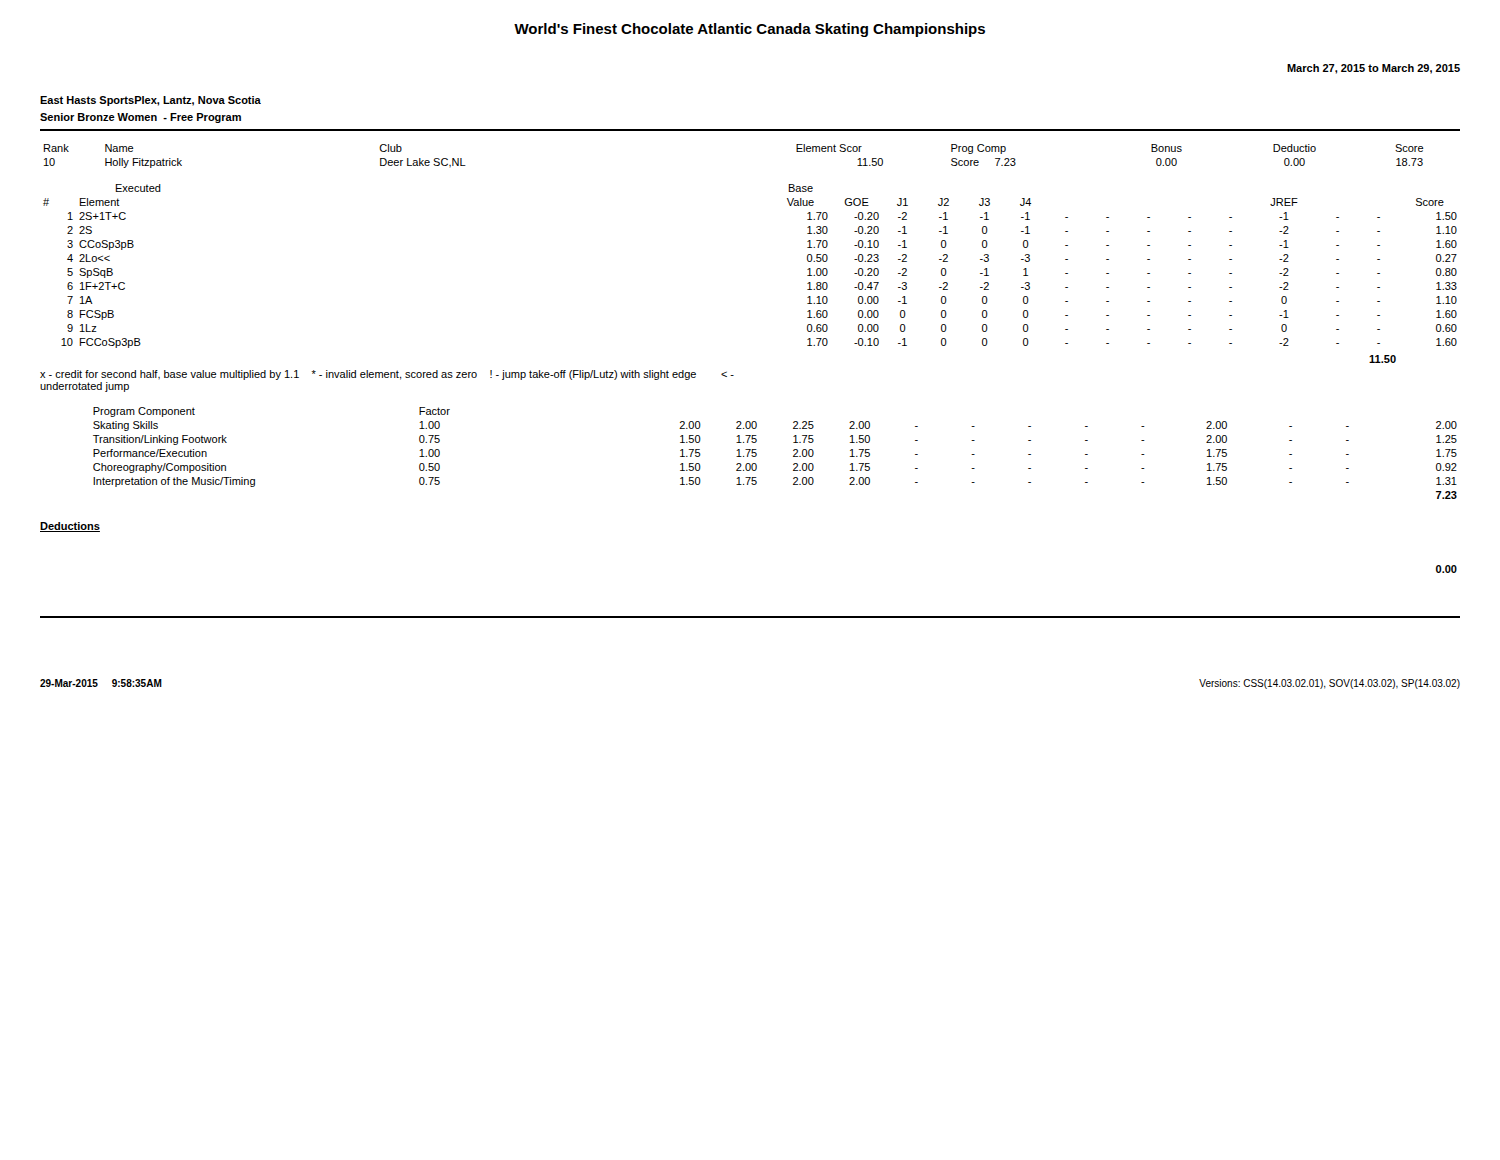World's Finest Chocolate Atlantic Canada Skating Championships
March 27, 2015 to March 29, 2015
East Hasts SportsPlex, Lantz, Nova Scotia
Senior Bronze Women - Free Program
| Rank | Name | Club | | Element Scor | Prog Comp | Bonus | Deductio | Score |
| 10 | Holly Fitzpatrick | Deer Lake SC,NL | | 11.50 | Score 7.23 | 0.00 | 0.00 | 18.73 |
| | | Executed | Base | | | |
| # | Element | Value | GOE | J1 | J2 | J3 | J4 | | | | | | JREF | | | Score |
| 1 | 2S+1T+C | 1.70 | -0.20 | -2 | -1 | -1 | -1 | - | - | - | - | - | -1 | - | - | 1.50 |
| 2 | 2S | 1.30 | -0.20 | -1 | -1 | 0 | -1 | - | - | - | - | - | -2 | - | - | 1.10 |
| 3 | CCoSp3pB | 1.70 | -0.10 | -1 | 0 | 0 | 0 | - | - | - | - | - | -1 | - | - | 1.60 |
| 4 | 2Lo<< | 0.50 | -0.23 | -2 | -2 | -3 | -3 | - | - | - | - | - | -2 | - | - | 0.27 |
| 5 | SpSqB | 1.00 | -0.20 | -2 | 0 | -1 | 1 | - | - | - | - | - | -2 | - | - | 0.80 |
| 6 | 1F+2T+C | 1.80 | -0.47 | -3 | -2 | -2 | -3 | - | - | - | - | - | -2 | - | - | 1.33 |
| 7 | 1A | 1.10 | 0.00 | -1 | 0 | 0 | 0 | - | - | - | - | - | 0 | - | - | 1.10 |
| 8 | FCSpB | 1.60 | 0.00 | 0 | 0 | 0 | 0 | - | - | - | - | - | -1 | - | - | 1.60 |
| 9 | 1Lz | 0.60 | 0.00 | 0 | 0 | 0 | 0 | - | - | - | - | - | 0 | - | - | 0.60 |
| 10 | FCCoSp3pB | 1.70 | -0.10 | -1 | 0 | 0 | 0 | - | - | - | - | - | -2 | - | - | 1.60 |
| 11.50 |
x - credit for second half, base value multiplied by 1.1 * - invalid element, scored as zero ! - jump take-off (Flip/Lutz) with slight edge < -
underrotated jump
| | Program Component | Factor | | | | | | | | | | | | | | | |
| | Skating Skills | 1.00 | | | 2.00 | 2.00 | 2.25 | 2.00 | - | - | - | - | - | 2.00 | - | - | 2.00 |
| | Transition/Linking Footwork | 0.75 | | | 1.50 | 1.75 | 1.75 | 1.50 | - | - | - | - | - | 2.00 | - | - | 1.25 |
| | Performance/Execution | 1.00 | | | 1.75 | 1.75 | 2.00 | 1.75 | - | - | - | - | - | 1.75 | - | - | 1.75 |
| | Choreography/Composition | 0.50 | | | 1.50 | 2.00 | 2.00 | 1.75 | - | - | - | - | - | 1.75 | - | - | 0.92 |
| | Interpretation of the Music/Timing | 0.75 | | | 1.50 | 1.75 | 2.00 | 2.00 | - | - | - | - | - | 1.50 | - | - | 1.31 |
| 7.23 |
Deductions
| | 0.00 |
29-Mar-2015 9:58:35AM
Versions: CSS(14.03.02.01), SOV(14.03.02), SP(14.03.02)